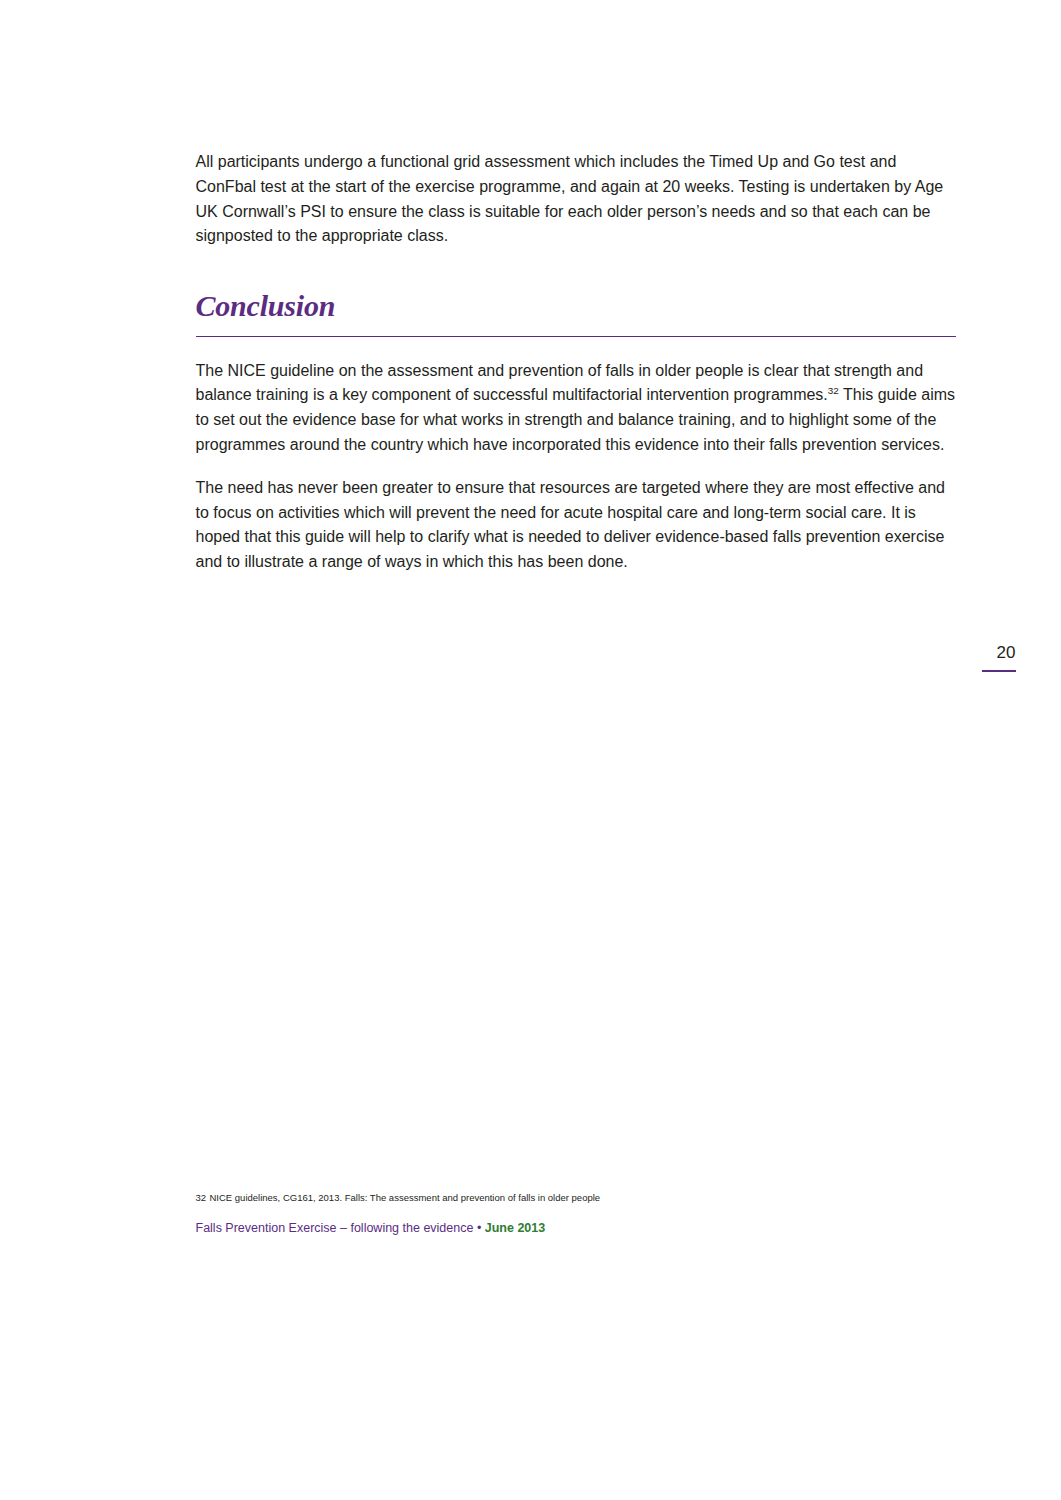All participants undergo a functional grid assessment which includes the Timed Up and Go test and ConFbal test at the start of the exercise programme, and again at 20 weeks. Testing is undertaken by Age UK Cornwall’s PSI to ensure the class is suitable for each older person’s needs and so that each can be signposted to the appropriate class.
Conclusion
The NICE guideline on the assessment and prevention of falls in older people is clear that strength and balance training is a key component of successful multifactorial intervention programmes.32 This guide aims to set out the evidence base for what works in strength and balance training, and to highlight some of the programmes around the country which have incorporated this evidence into their falls prevention services.
The need has never been greater to ensure that resources are targeted where they are most effective and to focus on activities which will prevent the need for acute hospital care and long-term social care. It is hoped that this guide will help to clarify what is needed to deliver evidence-based falls prevention exercise and to illustrate a range of ways in which this has been done.
20
32 NICE guidelines, CG161, 2013. Falls: The assessment and prevention of falls in older people
Falls Prevention Exercise – following the evidence • June 2013